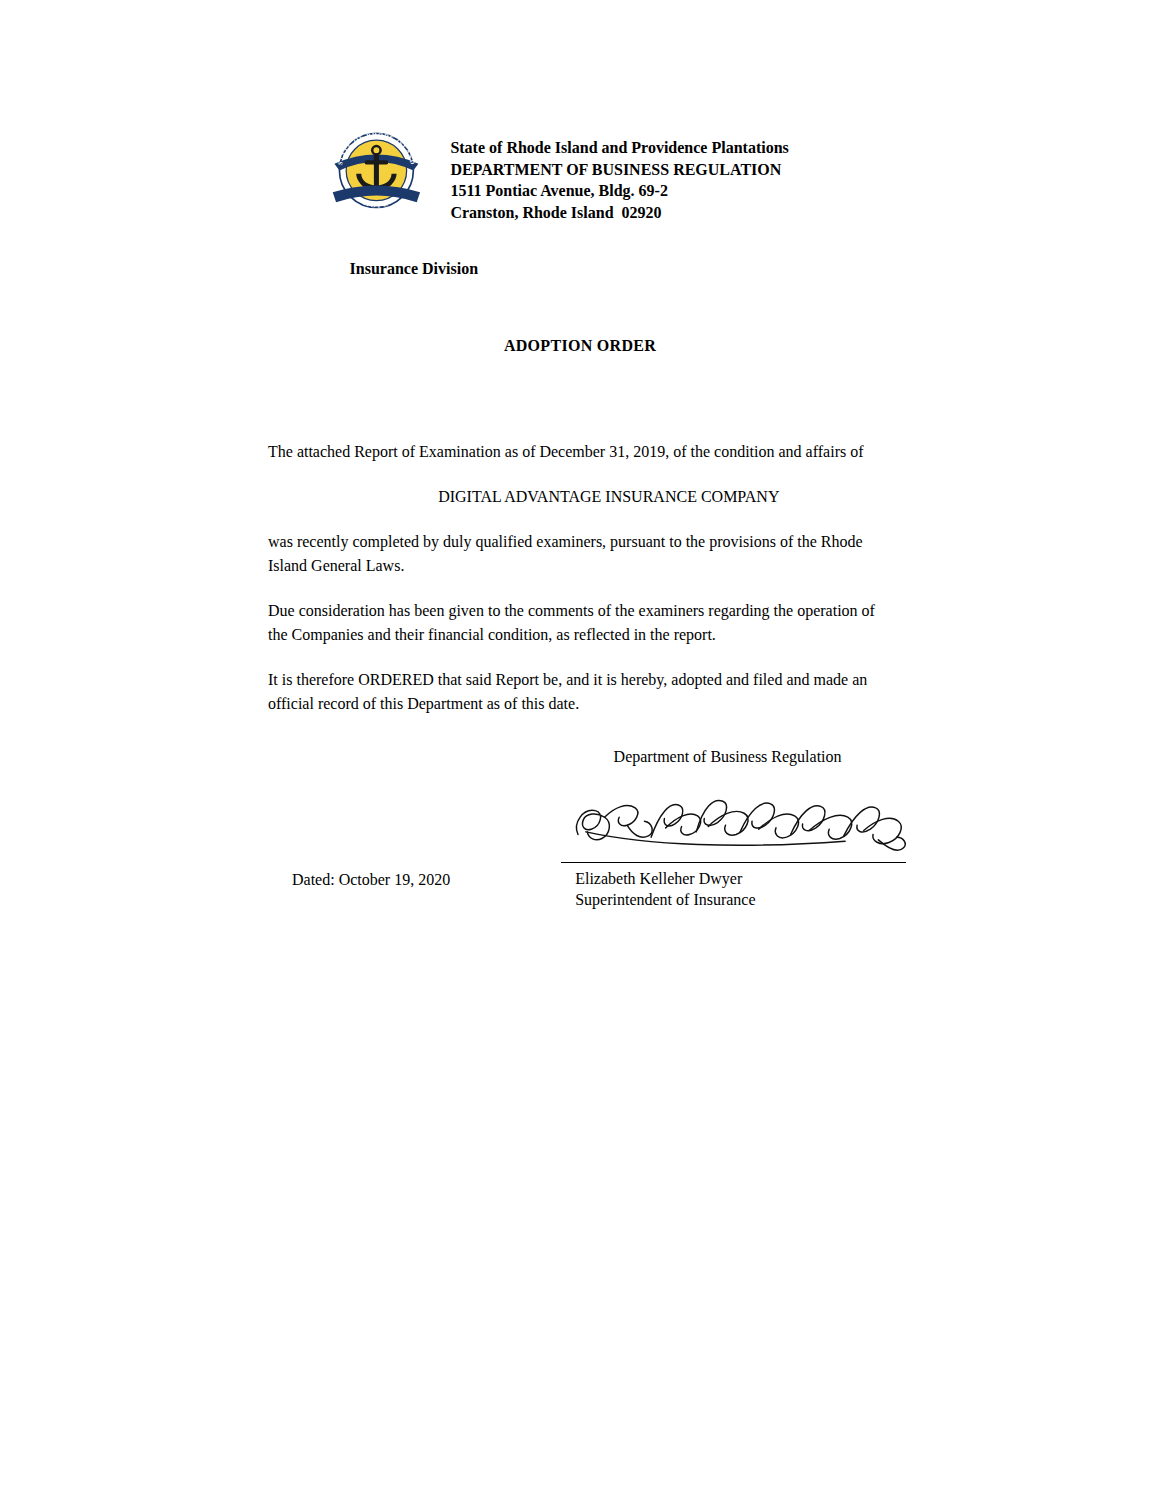STATE OF RHODE ISLAND HOPE
State of Rhode Island and Providence Plantations
DEPARTMENT OF BUSINESS REGULATION
1511 Pontiac Avenue, Bldg. 69-2
Cranston, Rhode Island 02920
Insurance Division
ADOPTION ORDER
The attached Report of Examination as of December 31, 2019, of the condition and affairs of
DIGITAL ADVANTAGE INSURANCE COMPANY
was recently completed by duly qualified examiners, pursuant to the provisions of the Rhode Island General Laws.
Due consideration has been given to the comments of the examiners regarding the operation of the Companies and their financial condition, as reflected in the report.
It is therefore ORDERED that said Report be, and it is hereby, adopted and filed and made an official record of this Department as of this date.
Department of Business Regulation
Dated: October 19, 2020
Elizabeth Kelleher Dwyer
Superintendent of Insurance